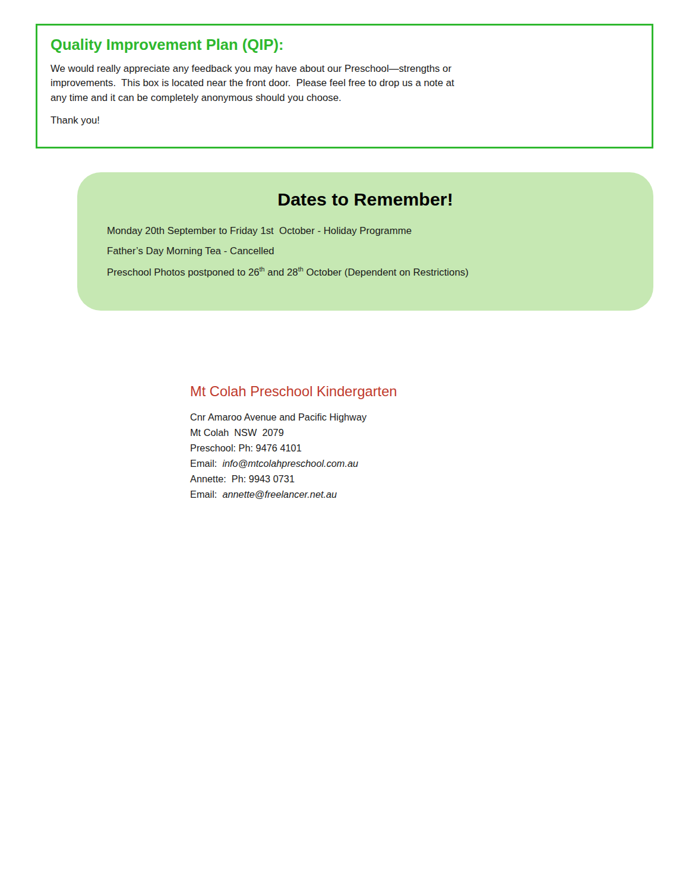Quality Improvement Plan (QIP):
We would really appreciate any feedback you may have about our Preschool—strengths or improvements. This box is located near the front door. Please feel free to drop us a note at any time and it can be completely anonymous should you choose.
Thank you!
Dates to Remember!
Monday 20th September to Friday 1st October - Holiday Programme
Father’s Day Morning Tea - Cancelled
Preschool Photos postponed to 26th and 28th October (Dependent on Restrictions)
Mt Colah Preschool Kindergarten
Cnr Amaroo Avenue and Pacific Highway
Mt Colah NSW 2079
Preschool: Ph: 9476 4101
Email: info@mtcolahpreschool.com.au
Annette: Ph: 9943 0731
Email: annette@freelancer.net.au